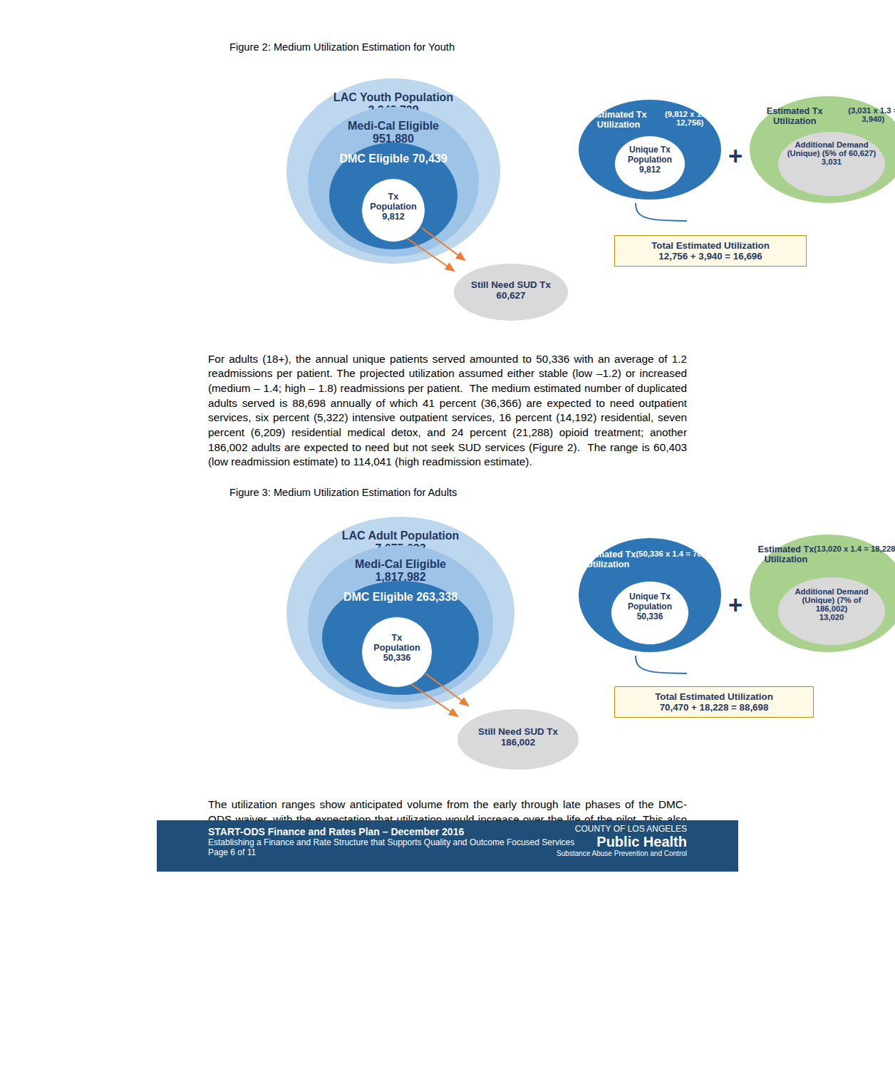Figure 2: Medium Utilization Estimation for Youth
LAC Youth Population
2,343,729
Medi-Cal Eligible
951,880
DMC Eligible 70,439
Tx
Population
9,812
Still Need SUD Tx
60,627
Estimated Tx Utilization
(9,812 x 1.3 = 12,756)
Unique Tx
Population
9,812
+
Estimated Tx Utilization
(3,031 x 1.3 = 3,940)
Additional Demand
(Unique) (5% of 60,627)
3,031
Total Estimated Utilization
12,756 + 3,940 = 16,696
For adults (18+), the annual unique patients served amounted to 50,336 with an average of 1.2 readmissions per patient. The projected utilization assumed either stable (low –1.2) or increased (medium – 1.4; high – 1.8) readmissions per patient. The medium estimated number of duplicated adults served is 88,698 annually of which 41 percent (36,366) are expected to need outpatient services, six percent (5,322) intensive outpatient services, 16 percent (14,192) residential, seven percent (6,209) residential medical detox, and 24 percent (21,288) opioid treatment; another 186,002 adults are expected to need but not seek SUD services (Figure 2). The range is 60,403 (low readmission estimate) to 114,041 (high readmission estimate).
Figure 3: Medium Utilization Estimation for Adults
LAC Adult Population
7,675,633
Medi-Cal Eligible
1,817,982
DMC Eligible 263,338
Tx
Population
50,336
Still Need SUD Tx
186,002
Estimated Tx
Utilization
(50,336 x 1.4 = 70,470)
Unique Tx
Population
50,336
+
Estimated Tx
Utilization
(13,020 x 1.4 = 18,228)
Additional Demand
(Unique) (7% of
186,002)
13,020
Total Estimated Utilization
70,470 + 18,228 = 88,698
The utilization ranges show anticipated volume from the early through late phases of the DMC-ODS waiver, with the expectation that utilization would increase over the life of the pilot. This also assumes enhanced access to SUD services and flow between LOCs once individuals become aware of the SUD benefits, jail diversion programs are implemented, care coordination and case-management improves, and stigma declines.
START-ODS Finance and Rates Plan – December 2016
Establishing a Finance and Rate Structure that Supports Quality and Outcome Focused Services
Page 6 of 11
COUNTY OF LOS ANGELES
Public Health
Substance Abuse Prevention and Control